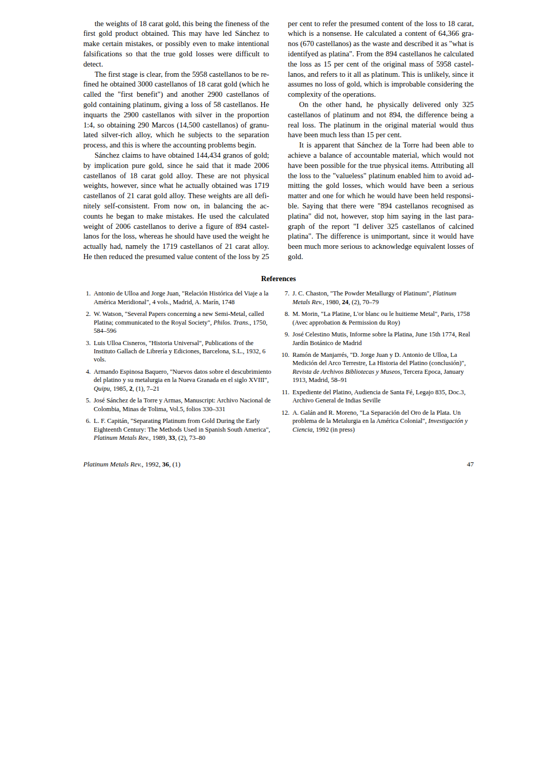the weights of 18 carat gold, this being the fineness of the first gold product obtained. This may have led Sánchez to make certain mistakes, or possibly even to make intentional falsifications so that the true gold losses were difficult to detect.
The first stage is clear, from the 5958 castellanos to be refined he obtained 3000 castellanos of 18 carat gold (which he called the "first benefit") and another 2900 castellanos of gold containing platinum, giving a loss of 58 castellanos. He inquarts the 2900 castellanos with silver in the proportion 1:4, so obtaining 290 Marcos (14,500 castellanos) of granulated silver-rich alloy, which he subjects to the separation process, and this is where the accounting problems begin.
Sánchez claims to have obtained 144,434 granos of gold; by implication pure gold, since he said that it made 2006 castellanos of 18 carat gold alloy. These are not physical weights, however, since what he actually obtained was 1719 castellanos of 21 carat gold alloy. These weights are all definitely self-consistent. From now on, in balancing the accounts he began to make mistakes. He used the calculated weight of 2006 castellanos to derive a figure of 894 castellanos for the loss, whereas he should have used the weight he actually had, namely the 1719 castellanos of 21 carat alloy. He then reduced the presumed value content of the loss by 25 per cent to refer the presumed content of the loss to 18 carat, which is a nonsense. He calculated a content of 64,366 granos (670 castellanos) as the waste and described it as "what is identifyed as platina". From the 894 castellanos he calculated the loss as 15 per cent of the original mass of 5958 castellanos, and refers to it all as platinum. This is unlikely, since it assumes no loss of gold, which is improbable considering the complexity of the operations.
On the other hand, he physically delivered only 325 castellanos of platinum and not 894, the difference being a real loss. The platinum in the original material would thus have been much less than 15 per cent.
It is apparent that Sánchez de la Torre had been able to achieve a balance of accountable material, which would not have been possible for the true physical items. Attributing all the loss to the "valueless" platinum enabled him to avoid admitting the gold losses, which would have been a serious matter and one for which he would have been held responsible. Saying that there were "894 castellanos recognised as platina" did not, however, stop him saying in the last paragraph of the report "I deliver 325 castellanos of calcined platina". The difference is unimportant, since it would have been much more serious to acknowledge equivalent losses of gold.
References
Antonio de Ulloa and Jorge Juan, "Relación Histórica del Viaje a la América Meridional", 4 vols., Madrid, A. Marín, 1748
W. Watson, "Several Papers concerning a new Semi-Metal, called Platina; communicated to the Royal Society", Philos. Trans., 1750, 584–596
Luis Ulloa Cisneros, "Historia Universal", Publications of the Instituto Gallach de Librería y Ediciones, Barcelona, S.L., 1932, 6 vols.
Armando Espinosa Baquero, "Nuevos datos sobre el descubrimiento del platino y su metalurgia en la Nueva Granada en el siglo XVIII", Quipu, 1985, 2, (1), 7–21
José Sánchez de la Torre y Armas, Manuscript: Archivo Nacional de Colombia, Minas de Tolima, Vol.5, folios 330–331
L. F. Capitán, "Separating Platinum from Gold During the Early Eighteenth Century: The Methods Used in Spanish South America", Platinum Metals Rev., 1989, 33, (2), 73–80
J. C. Chaston, "The Powder Metallurgy of Platinum", Platinum Metals Rev., 1980, 24, (2), 70–79
M. Morin, "La Platine, L'or blanc ou le huitieme Metal", Paris, 1758 (Avec approbation & Permission du Roy)
José Celestino Mutis, Informe sobre la Platina, June 15th 1774, Real Jardín Botánico de Madrid
Ramón de Manjarrés, "D. Jorge Juan y D. Antonio de Ulloa, La Medición del Arco Terrestre, La Historia del Platino (conclusión)", Revista de Archivos Bibliotecas y Museos, Tercera Epoca, January 1913, Madrid, 58–91
Expediente del Platino, Audiencia de Santa Fé, Legajo 835, Doc.3, Archivo General de Indias Seville
A. Galán and R. Moreno, "La Separación del Oro de la Plata. Un problema de la Metalurgia en la América Colonial", Investigación y Ciencia, 1992 (in press)
Platinum Metals Rev., 1992, 36, (1) 47